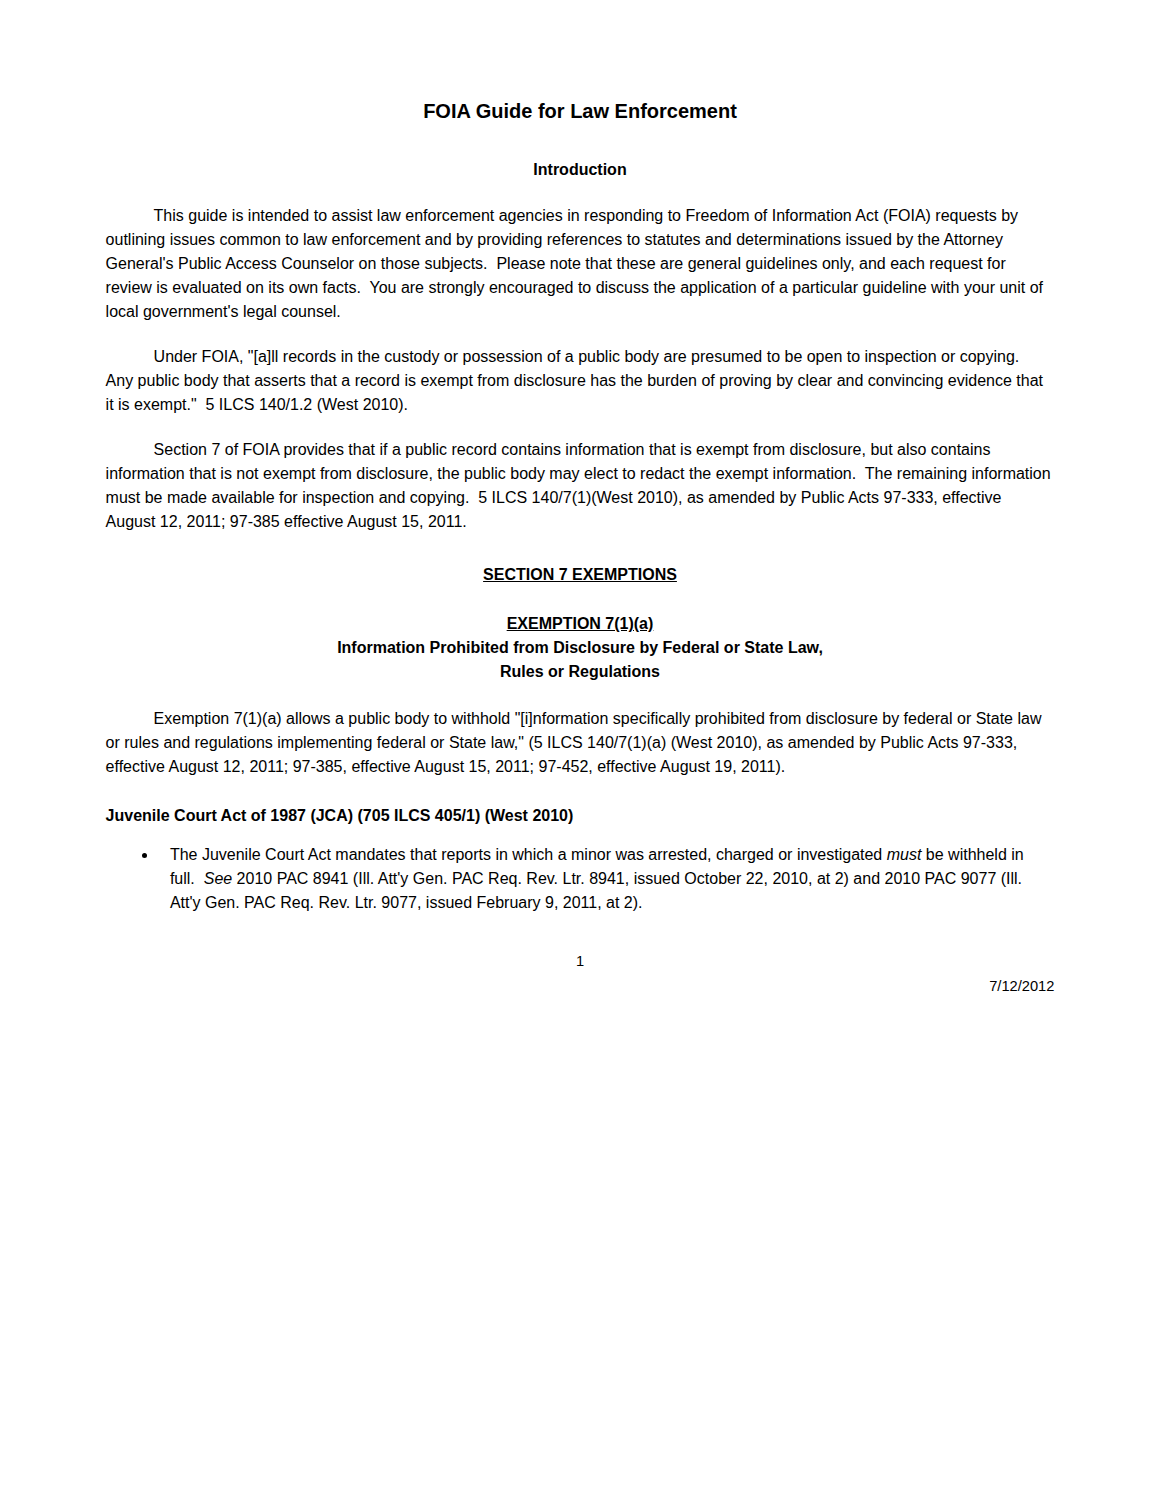FOIA Guide for Law Enforcement
Introduction
This guide is intended to assist law enforcement agencies in responding to Freedom of Information Act (FOIA) requests by outlining issues common to law enforcement and by providing references to statutes and determinations issued by the Attorney General's Public Access Counselor on those subjects. Please note that these are general guidelines only, and each request for review is evaluated on its own facts. You are strongly encouraged to discuss the application of a particular guideline with your unit of local government's legal counsel.
Under FOIA, "[a]ll records in the custody or possession of a public body are presumed to be open to inspection or copying. Any public body that asserts that a record is exempt from disclosure has the burden of proving by clear and convincing evidence that it is exempt." 5 ILCS 140/1.2 (West 2010).
Section 7 of FOIA provides that if a public record contains information that is exempt from disclosure, but also contains information that is not exempt from disclosure, the public body may elect to redact the exempt information. The remaining information must be made available for inspection and copying. 5 ILCS 140/7(1)(West 2010), as amended by Public Acts 97-333, effective August 12, 2011; 97-385 effective August 15, 2011.
SECTION 7 EXEMPTIONS
EXEMPTION 7(1)(a)
Information Prohibited from Disclosure by Federal or State Law,
Rules or Regulations
Exemption 7(1)(a) allows a public body to withhold "[i]nformation specifically prohibited from disclosure by federal or State law or rules and regulations implementing federal or State law," (5 ILCS 140/7(1)(a) (West 2010), as amended by Public Acts 97-333, effective August 12, 2011; 97-385, effective August 15, 2011; 97-452, effective August 19, 2011).
Juvenile Court Act of 1987 (JCA) (705 ILCS 405/1) (West 2010)
The Juvenile Court Act mandates that reports in which a minor was arrested, charged or investigated must be withheld in full. See 2010 PAC 8941 (Ill. Att'y Gen. PAC Req. Rev. Ltr. 8941, issued October 22, 2010, at 2) and 2010 PAC 9077 (Ill. Att'y Gen. PAC Req. Rev. Ltr. 9077, issued February 9, 2011, at 2).
1
7/12/2012